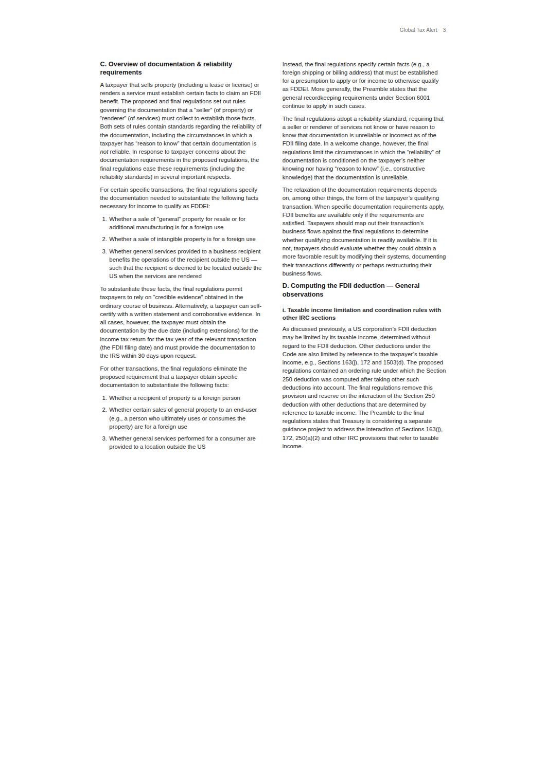Global Tax Alert3
C. Overview of documentation & reliability requirements
A taxpayer that sells property (including a lease or license) or renders a service must establish certain facts to claim an FDII benefit. The proposed and final regulations set out rules governing the documentation that a “seller” (of property) or “renderer” (of services) must collect to establish those facts. Both sets of rules contain standards regarding the reliability of the documentation, including the circumstances in which a taxpayer has “reason to know” that certain documentation is not reliable. In response to taxpayer concerns about the documentation requirements in the proposed regulations, the final regulations ease these requirements (including the reliability standards) in several important respects.
For certain specific transactions, the final regulations specify the documentation needed to substantiate the following facts necessary for income to qualify as FDDEI:
Whether a sale of “general” property for resale or for additional manufacturing is for a foreign use
Whether a sale of intangible property is for a foreign use
Whether general services provided to a business recipient benefits the operations of the recipient outside the US — such that the recipient is deemed to be located outside the US when the services are rendered
To substantiate these facts, the final regulations permit taxpayers to rely on “credible evidence” obtained in the ordinary course of business. Alternatively, a taxpayer can self-certify with a written statement and corroborative evidence. In all cases, however, the taxpayer must obtain the documentation by the due date (including extensions) for the income tax return for the tax year of the relevant transaction (the FDII filing date) and must provide the documentation to the IRS within 30 days upon request.
For other transactions, the final regulations eliminate the proposed requirement that a taxpayer obtain specific documentation to substantiate the following facts:
Whether a recipient of property is a foreign person
Whether certain sales of general property to an end-user (e.g., a person who ultimately uses or consumes the property) are for a foreign use
Whether general services performed for a consumer are provided to a location outside the US
Instead, the final regulations specify certain facts (e.g., a foreign shipping or billing address) that must be established for a presumption to apply or for income to otherwise qualify as FDDEI. More generally, the Preamble states that the general recordkeeping requirements under Section 6001 continue to apply in such cases.
The final regulations adopt a reliability standard, requiring that a seller or renderer of services not know or have reason to know that documentation is unreliable or incorrect as of the FDII filing date. In a welcome change, however, the final regulations limit the circumstances in which the “reliability” of documentation is conditioned on the taxpayer’s neither knowing nor having “reason to know” (i.e., constructive knowledge) that the documentation is unreliable.
The relaxation of the documentation requirements depends on, among other things, the form of the taxpayer’s qualifying transaction. When specific documentation requirements apply, FDII benefits are available only if the requirements are satisfied. Taxpayers should map out their transaction’s business flows against the final regulations to determine whether qualifying documentation is readily available. If it is not, taxpayers should evaluate whether they could obtain a more favorable result by modifying their systems, documenting their transactions differently or perhaps restructuring their business flows.
D. Computing the FDII deduction — General observations
i. Taxable income limitation and coordination rules with other IRC sections
As discussed previously, a US corporation’s FDII deduction may be limited by its taxable income, determined without regard to the FDII deduction. Other deductions under the Code are also limited by reference to the taxpayer’s taxable income, e.g., Sections 163(j), 172 and 1503(d). The proposed regulations contained an ordering rule under which the Section 250 deduction was computed after taking other such deductions into account. The final regulations remove this provision and reserve on the interaction of the Section 250 deduction with other deductions that are determined by reference to taxable income. The Preamble to the final regulations states that Treasury is considering a separate guidance project to address the interaction of Sections 163(j), 172, 250(a)(2) and other IRC provisions that refer to taxable income.